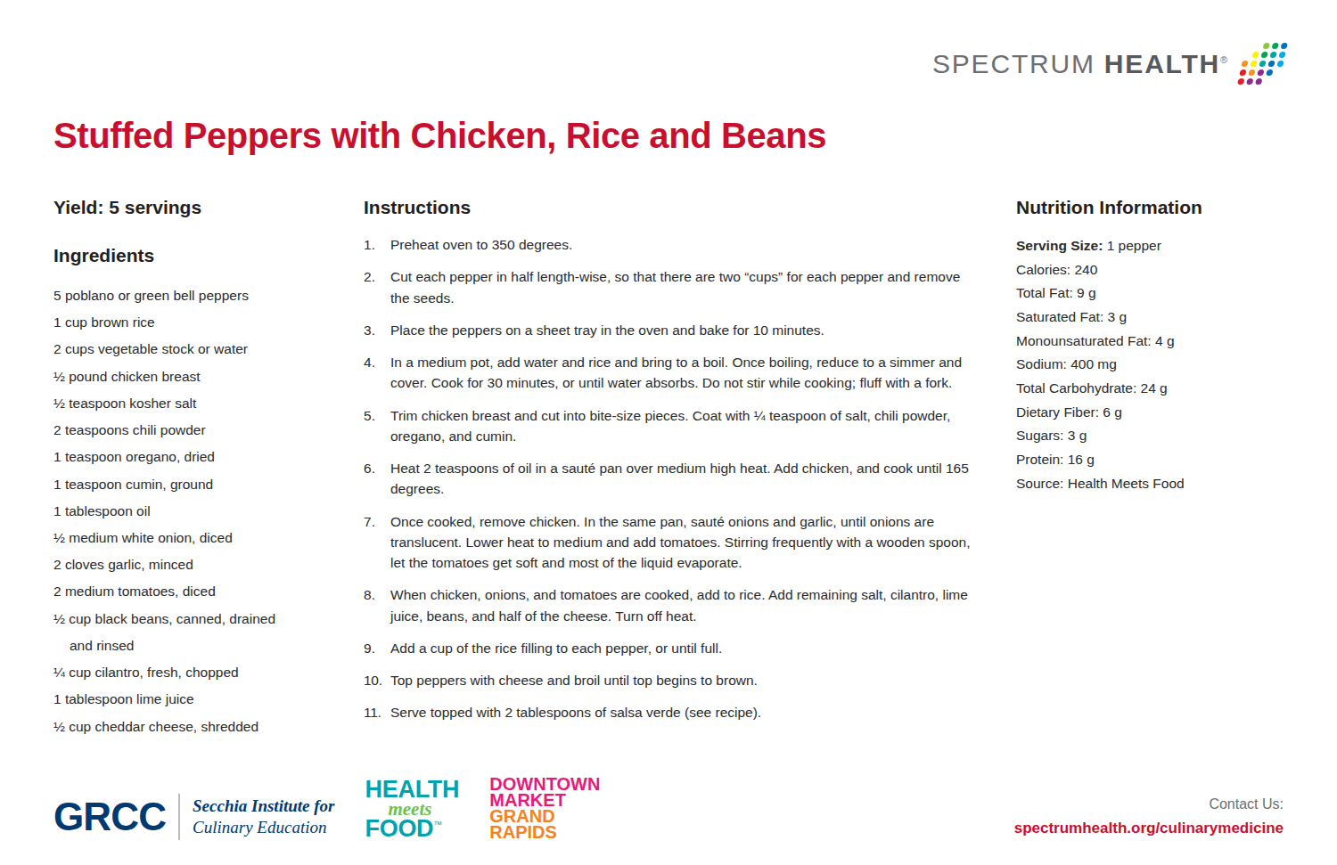Spectrum Health®
Stuffed Peppers with Chicken, Rice and Beans
Yield: 5 servings
Ingredients
5 poblano or green bell peppers
1 cup brown rice
2 cups vegetable stock or water
½ pound chicken breast
½ teaspoon kosher salt
2 teaspoons chili powder
1 teaspoon oregano, dried
1 teaspoon cumin, ground
1 tablespoon oil
½ medium white onion, diced
2 cloves garlic, minced
2 medium tomatoes, diced
½ cup black beans, canned, drainedand rinsed
¼ cup cilantro, fresh, chopped
1 tablespoon lime juice
½ cup cheddar cheese, shredded
Instructions
Preheat oven to 350 degrees.
Cut each pepper in half length-wise, so that there are two “cups” for each pepper and remove the seeds.
Place the peppers on a sheet tray in the oven and bake for 10 minutes.
In a medium pot, add water and rice and bring to a boil. Once boiling, reduce to a simmer and cover. Cook for 30 minutes, or until water absorbs. Do not stir while cooking; fluff with a fork.
Trim chicken breast and cut into bite-size pieces. Coat with ¼ teaspoon of salt, chili powder, oregano, and cumin.
Heat 2 teaspoons of oil in a sauté pan over medium high heat. Add chicken, and cook until 165 degrees.
Once cooked, remove chicken. In the same pan, sauté onions and garlic, until onions are translucent. Lower heat to medium and add tomatoes. Stirring frequently with a wooden spoon, let the tomatoes get soft and most of the liquid evaporate.
When chicken, onions, and tomatoes are cooked, add to rice. Add remaining salt, cilantro, lime juice, beans, and half of the cheese. Turn off heat.
Add a cup of the rice filling to each pepper, or until full.
Top peppers with cheese and broil until top begins to brown.
Serve topped with 2 tablespoons of salsa verde (see recipe).
Nutrition Information
Serving Size: 1 pepper
Calories: 240
Total Fat: 9 g
Saturated Fat: 3 g
Monounsaturated Fat: 4 g
Sodium: 400 mg
Total Carbohydrate: 24 g
Dietary Fiber: 6 g
Sugars: 3 g
Protein: 16 g
Source: Health Meets Food
GRCC Secchia Institute for
Culinary Education
Health meets Food™
Downtown Market Grand Rapids
Contact Us: spectrumhealth.org/culinarymedicine